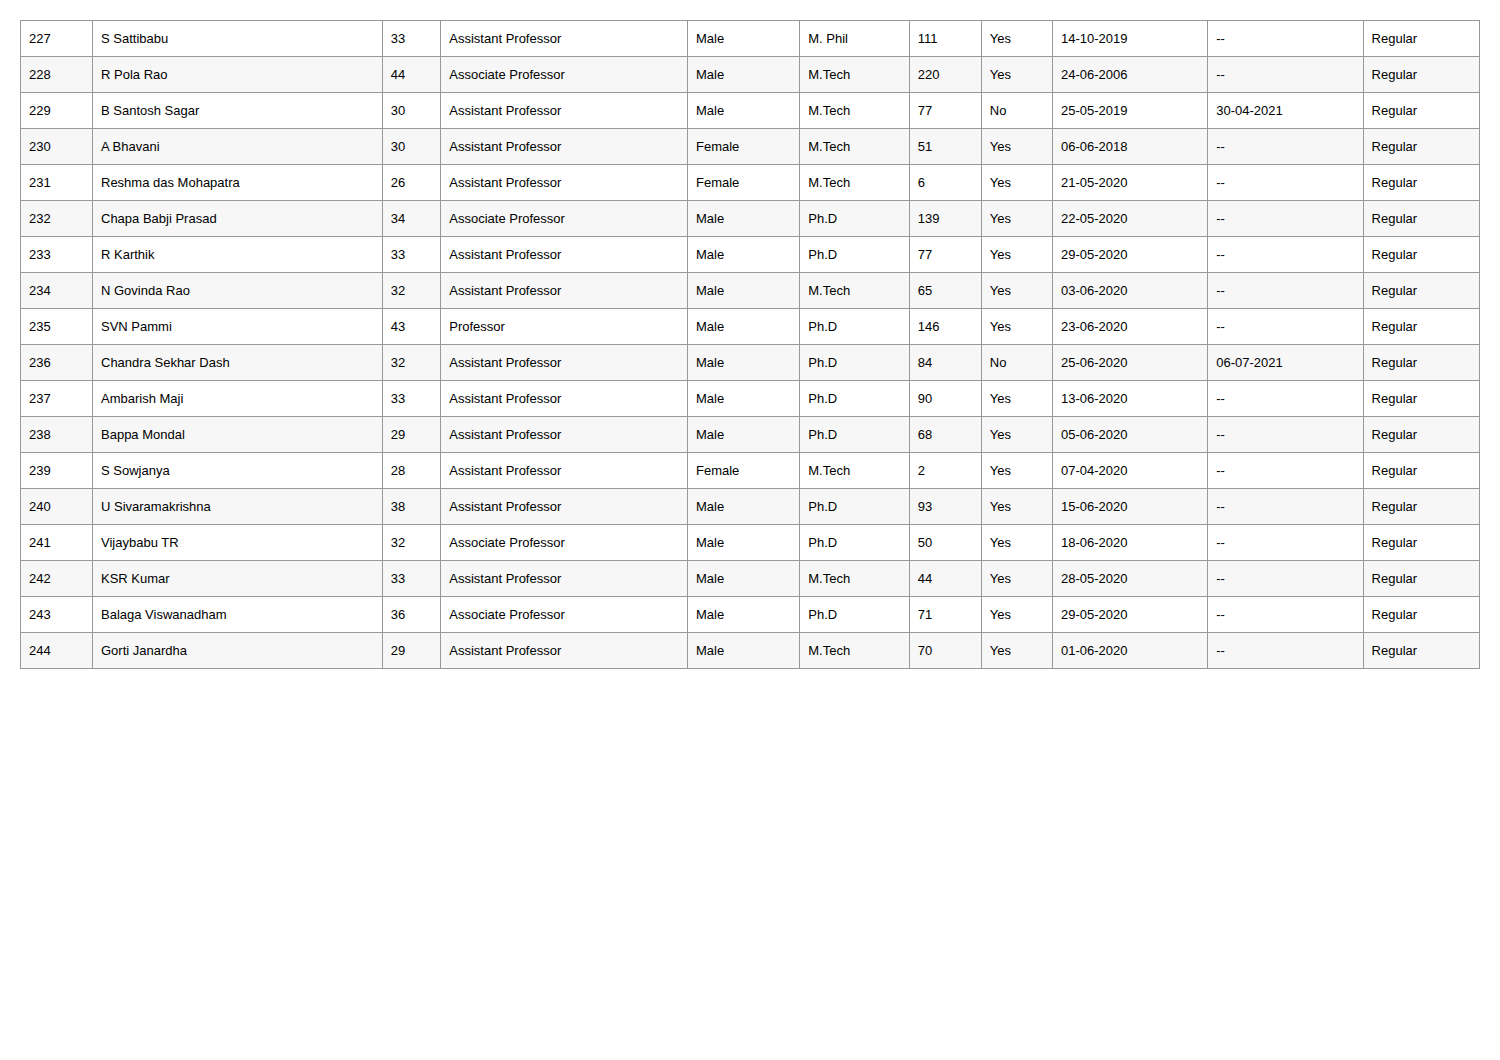| 227 | S Sattibabu | 33 | Assistant Professor | Male | M. Phil | 111 | Yes | 14-10-2019 | -- | Regular |
| 228 | R Pola Rao | 44 | Associate Professor | Male | M.Tech | 220 | Yes | 24-06-2006 | -- | Regular |
| 229 | B Santosh Sagar | 30 | Assistant Professor | Male | M.Tech | 77 | No | 25-05-2019 | 30-04-2021 | Regular |
| 230 | A Bhavani | 30 | Assistant Professor | Female | M.Tech | 51 | Yes | 06-06-2018 | -- | Regular |
| 231 | Reshma das Mohapatra | 26 | Assistant Professor | Female | M.Tech | 6 | Yes | 21-05-2020 | -- | Regular |
| 232 | Chapa Babji Prasad | 34 | Associate Professor | Male | Ph.D | 139 | Yes | 22-05-2020 | -- | Regular |
| 233 | R Karthik | 33 | Assistant Professor | Male | Ph.D | 77 | Yes | 29-05-2020 | -- | Regular |
| 234 | N Govinda Rao | 32 | Assistant Professor | Male | M.Tech | 65 | Yes | 03-06-2020 | -- | Regular |
| 235 | SVN Pammi | 43 | Professor | Male | Ph.D | 146 | Yes | 23-06-2020 | -- | Regular |
| 236 | Chandra Sekhar Dash | 32 | Assistant Professor | Male | Ph.D | 84 | No | 25-06-2020 | 06-07-2021 | Regular |
| 237 | Ambarish Maji | 33 | Assistant Professor | Male | Ph.D | 90 | Yes | 13-06-2020 | -- | Regular |
| 238 | Bappa Mondal | 29 | Assistant Professor | Male | Ph.D | 68 | Yes | 05-06-2020 | -- | Regular |
| 239 | S Sowjanya | 28 | Assistant Professor | Female | M.Tech | 2 | Yes | 07-04-2020 | -- | Regular |
| 240 | U Sivaramakrishna | 38 | Assistant Professor | Male | Ph.D | 93 | Yes | 15-06-2020 | -- | Regular |
| 241 | Vijaybabu TR | 32 | Associate Professor | Male | Ph.D | 50 | Yes | 18-06-2020 | -- | Regular |
| 242 | KSR Kumar | 33 | Assistant Professor | Male | M.Tech | 44 | Yes | 28-05-2020 | -- | Regular |
| 243 | Balaga Viswanadham | 36 | Associate Professor | Male | Ph.D | 71 | Yes | 29-05-2020 | -- | Regular |
| 244 | Gorti Janardha | 29 | Assistant Professor | Male | M.Tech | 70 | Yes | 01-06-2020 | -- | Regular |